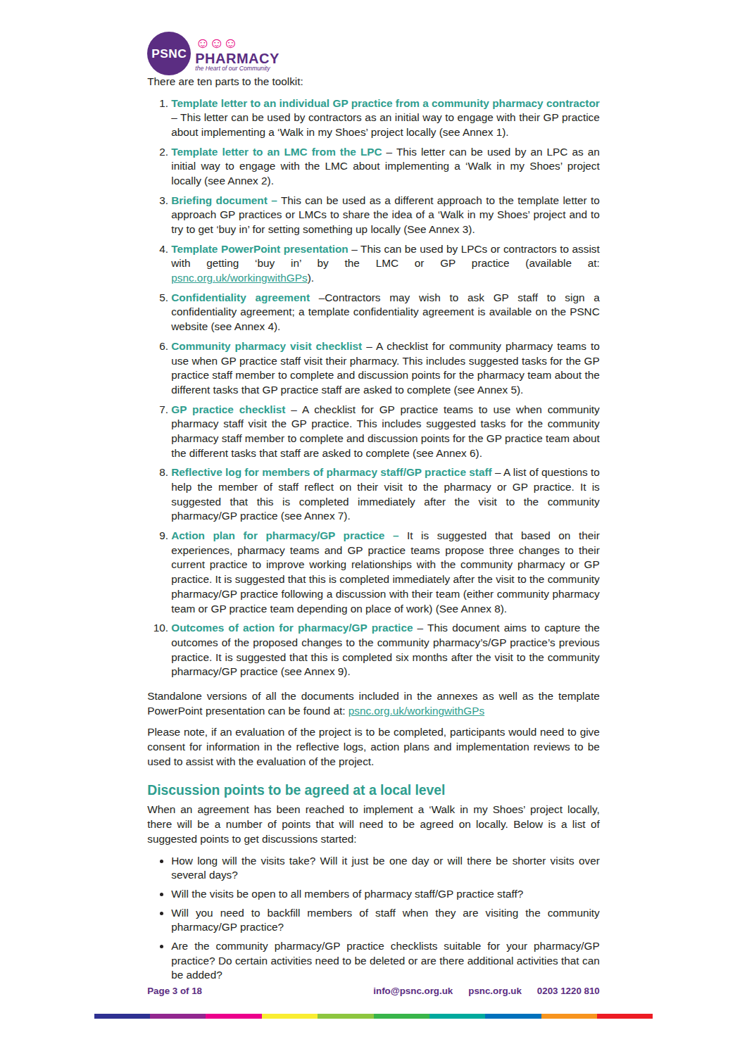PSNC
☺☺☺
PHARMACY
the Heart of our Community
There are ten parts to the toolkit:
Template letter to an individual GP practice from a community pharmacy contractor – This letter can be used by contractors as an initial way to engage with their GP practice about implementing a ‘Walk in my Shoes’ project locally (see Annex 1).
Template letter to an LMC from the LPC – This letter can be used by an LPC as an initial way to engage with the LMC about implementing a ‘Walk in my Shoes’ project locally (see Annex 2).
Briefing document – This can be used as a different approach to the template letter to approach GP practices or LMCs to share the idea of a ‘Walk in my Shoes’ project and to try to get ‘buy in’ for setting something up locally (See Annex 3).
Template PowerPoint presentation – This can be used by LPCs or contractors to assist with getting ‘buy in’ by the LMC or GP practice (available at: psnc.org.uk/workingwithGPs).
Confidentiality agreement –Contractors may wish to ask GP staff to sign a confidentiality agreement; a template confidentiality agreement is available on the PSNC website (see Annex 4).
Community pharmacy visit checklist – A checklist for community pharmacy teams to use when GP practice staff visit their pharmacy. This includes suggested tasks for the GP practice staff member to complete and discussion points for the pharmacy team about the different tasks that GP practice staff are asked to complete (see Annex 5).
GP practice checklist – A checklist for GP practice teams to use when community pharmacy staff visit the GP practice. This includes suggested tasks for the community pharmacy staff member to complete and discussion points for the GP practice team about the different tasks that staff are asked to complete (see Annex 6).
Reflective log for members of pharmacy staff/GP practice staff – A list of questions to help the member of staff reflect on their visit to the pharmacy or GP practice. It is suggested that this is completed immediately after the visit to the community pharmacy/GP practice (see Annex 7).
Action plan for pharmacy/GP practice – It is suggested that based on their experiences, pharmacy teams and GP practice teams propose three changes to their current practice to improve working relationships with the community pharmacy or GP practice. It is suggested that this is completed immediately after the visit to the community pharmacy/GP practice following a discussion with their team (either community pharmacy team or GP practice team depending on place of work) (See Annex 8).
Outcomes of action for pharmacy/GP practice – This document aims to capture the outcomes of the proposed changes to the community pharmacy’s/GP practice’s previous practice. It is suggested that this is completed six months after the visit to the community pharmacy/GP practice (see Annex 9).
Standalone versions of all the documents included in the annexes as well as the template PowerPoint presentation can be found at: psnc.org.uk/workingwithGPs
Please note, if an evaluation of the project is to be completed, participants would need to give consent for information in the reflective logs, action plans and implementation reviews to be used to assist with the evaluation of the project.
Discussion points to be agreed at a local level
When an agreement has been reached to implement a ‘Walk in my Shoes’ project locally, there will be a number of points that will need to be agreed on locally. Below is a list of suggested points to get discussions started:
How long will the visits take? Will it just be one day or will there be shorter visits over several days?
Will the visits be open to all members of pharmacy staff/GP practice staff?
Will you need to backfill members of staff when they are visiting the community pharmacy/GP practice?
Are the community pharmacy/GP practice checklists suitable for your pharmacy/GP practice? Do certain activities need to be deleted or are there additional activities that can be added?
Page 3 of 18
info@psnc.org.uk psnc.org.uk 0203 1220 810